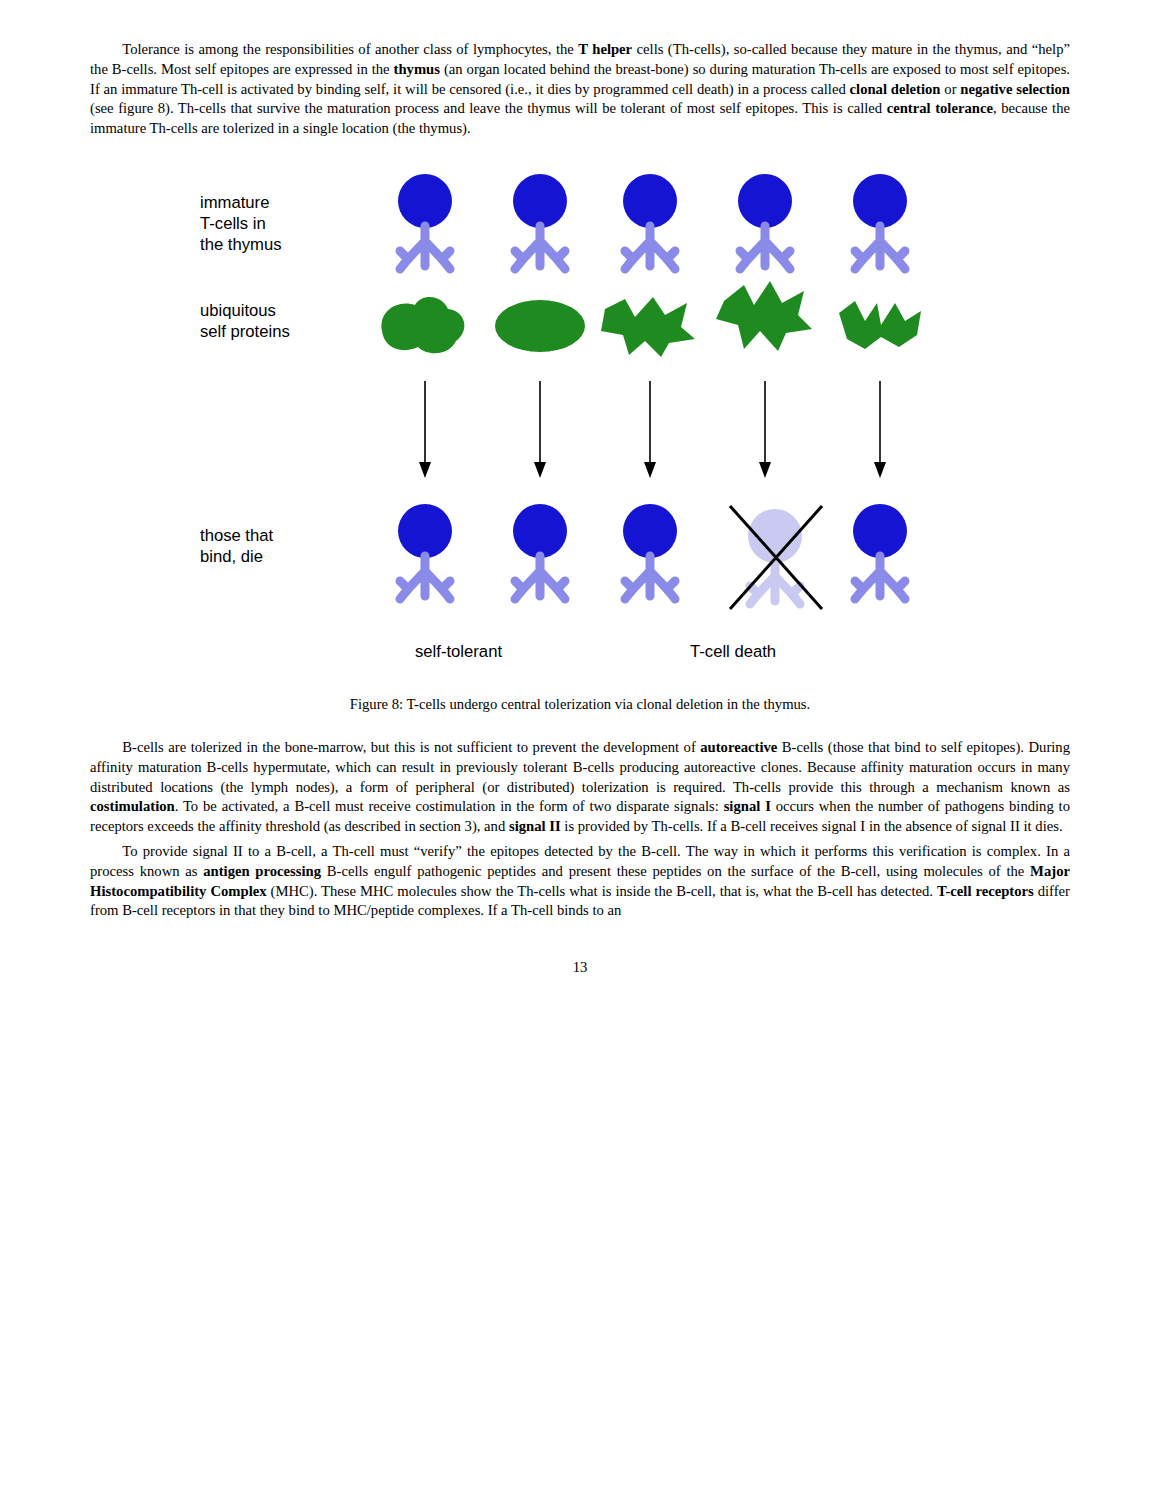Tolerance is among the responsibilities of another class of lymphocytes, the T helper cells (Th-cells), so-called because they mature in the thymus, and “help” the B-cells. Most self epitopes are expressed in the thymus (an organ located behind the breast-bone) so during maturation Th-cells are exposed to most self epitopes. If an immature Th-cell is activated by binding self, it will be censored (i.e., it dies by programmed cell death) in a process called clonal deletion or negative selection (see figure 8). Th-cells that survive the maturation process and leave the thymus will be tolerant of most self epitopes. This is called central tolerance, because the immature Th-cells are tolerized in a single location (the thymus).
immature
T-cells in
the thymus
ubiquitous
self proteins
those that
bind, die
self-tolerant
T-cell death
Figure 8: T-cells undergo central tolerization via clonal deletion in the thymus.
B-cells are tolerized in the bone-marrow, but this is not sufficient to prevent the development of autoreactive B-cells (those that bind to self epitopes). During affinity maturation B-cells hypermutate, which can result in previously tolerant B-cells producing autoreactive clones. Because affinity maturation occurs in many distributed locations (the lymph nodes), a form of peripheral (or distributed) tolerization is required. Th-cells provide this through a mechanism known as costimulation. To be activated, a B-cell must receive costimulation in the form of two disparate signals: signal I occurs when the number of pathogens binding to receptors exceeds the affinity threshold (as described in section 3), and signal II is provided by Th-cells. If a B-cell receives signal I in the absence of signal II it dies.
To provide signal II to a B-cell, a Th-cell must “verify” the epitopes detected by the B-cell. The way in which it performs this verification is complex. In a process known as antigen processing B-cells engulf pathogenic peptides and present these peptides on the surface of the B-cell, using molecules of the Major Histocompatibility Complex (MHC). These MHC molecules show the Th-cells what is inside the B-cell, that is, what the B-cell has detected. T-cell receptors differ from B-cell receptors in that they bind to MHC/peptide complexes. If a Th-cell binds to an
13